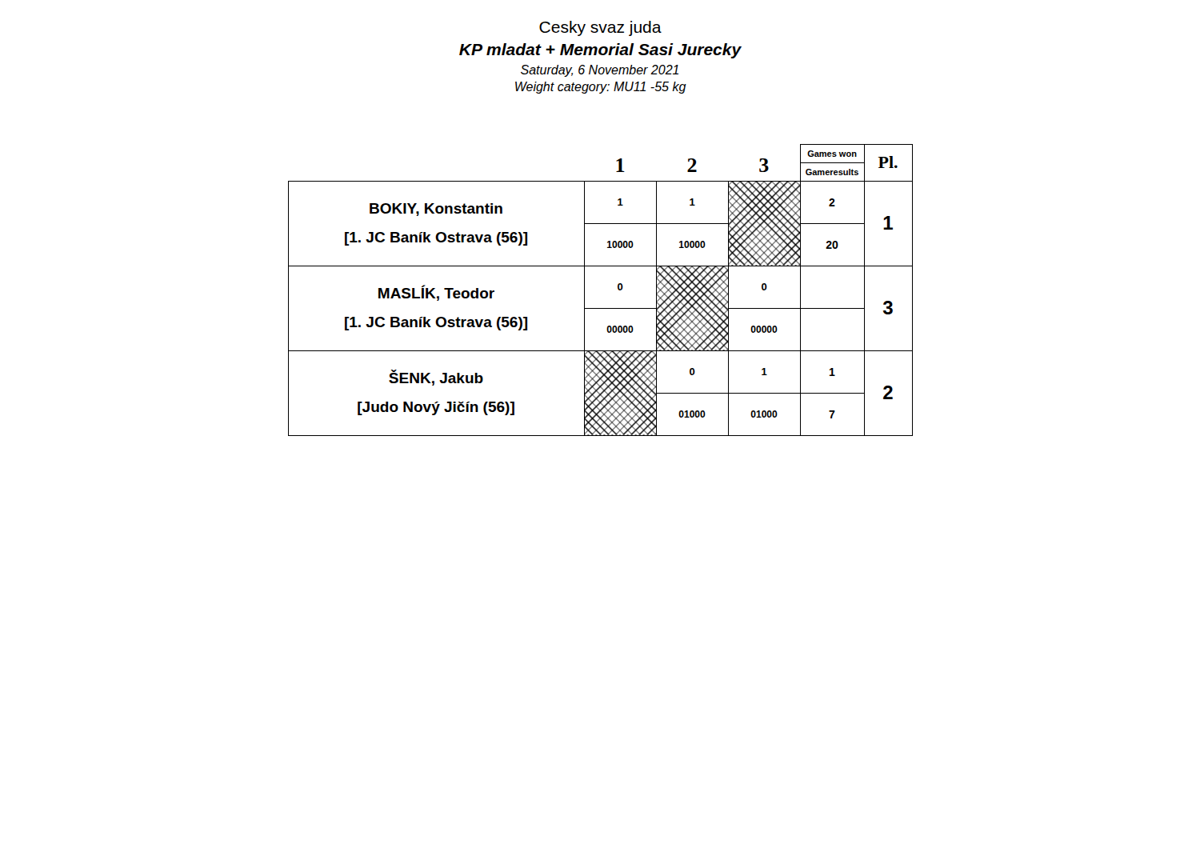Cesky svaz juda
KP mladat + Memorial Sasi Jurecky
Saturday, 6 November 2021
Weight category: MU11 -55 kg
| | 1 | 2 | 3 | Games won | Pl. |
| Gameresults |
| BOKIY, Konstantin [1. JC Baník Ostrava (56)] | 1 | 1 | | 2 | 1 |
| 10000 | 10000 | 20 |
| MASLÍK, Teodor [1. JC Baník Ostrava (56)] | 0 | | 0 | | 3 |
| 00000 | 00000 | |
| ŠENK, Jakub [Judo Nový Jičín (56)] | | 0 | 1 | 1 | 2 |
| 01000 | 01000 | 7 |